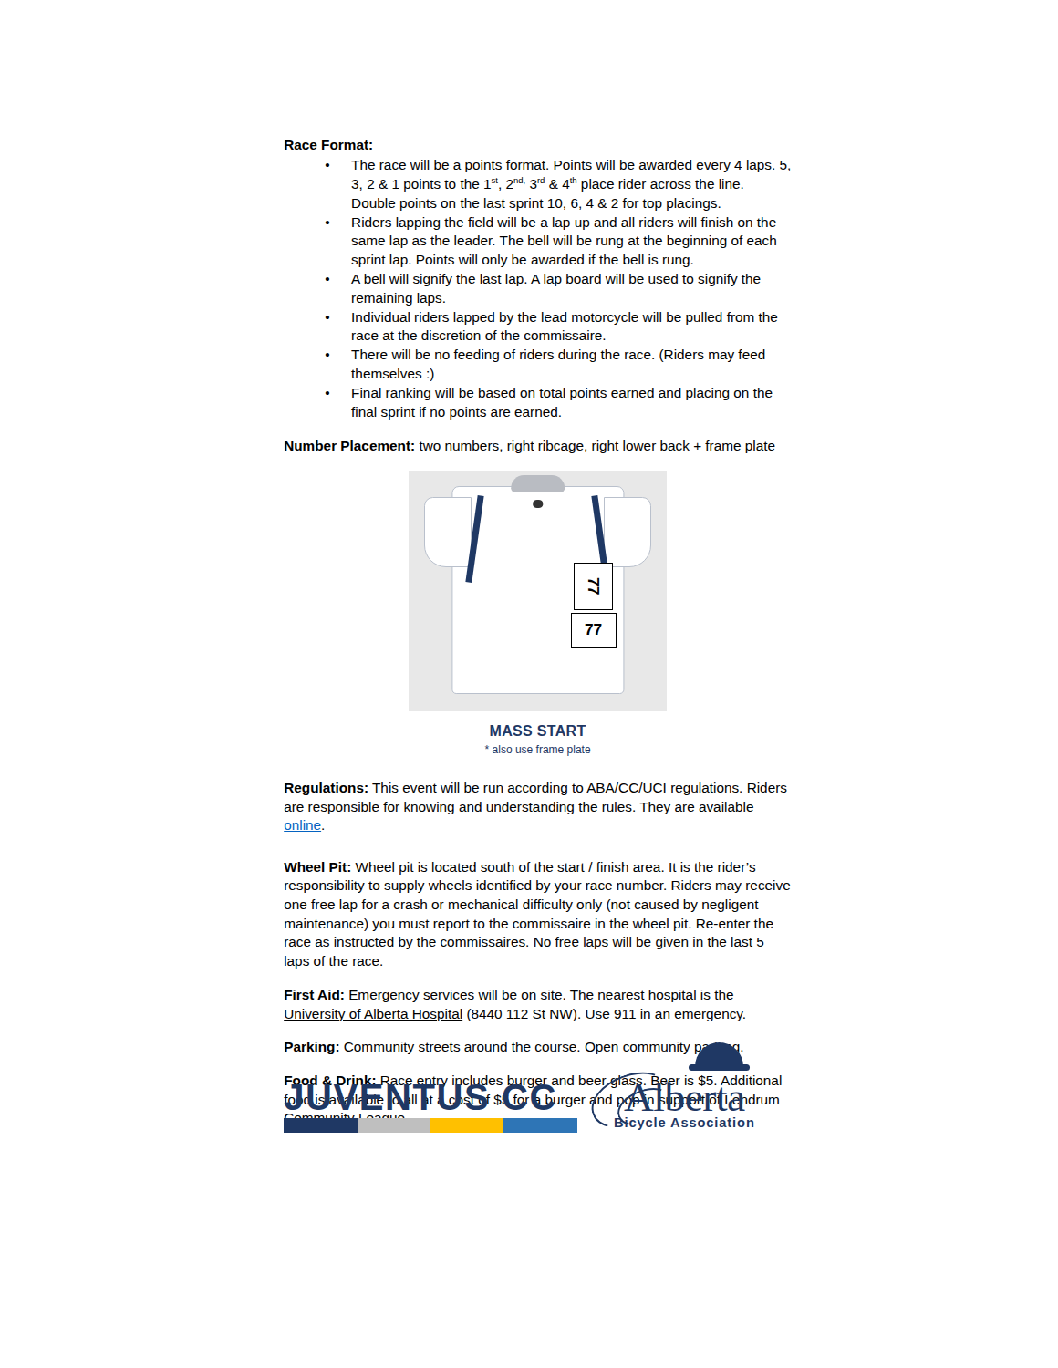Race Format:
The race will be a points format. Points will be awarded every 4 laps. 5, 3, 2 & 1 points to the 1st, 2nd, 3rd & 4th place rider across the line. Double points on the last sprint 10, 6, 4 & 2 for top placings.
Riders lapping the field will be a lap up and all riders will finish on the same lap as the leader. The bell will be rung at the beginning of each sprint lap. Points will only be awarded if the bell is rung.
A bell will signify the last lap. A lap board will be used to signify the remaining laps.
Individual riders lapped by the lead motorcycle will be pulled from the race at the discretion of the commissaire.
There will be no feeding of riders during the race. (Riders may feed themselves :)
Final ranking will be based on total points earned and placing on the final sprint if no points are earned.
Number Placement: two numbers, right ribcage, right lower back + frame plate
77
77
MASS START
* also use frame plate
Regulations: This event will be run according to ABA/CC/UCI regulations. Riders are responsible for knowing and understanding the rules. They are available online.
Wheel Pit: Wheel pit is located south of the start / finish area. It is the rider’s responsibility to supply wheels identified by your race number. Riders may receive one free lap for a crash or mechanical difficulty only (not caused by negligent maintenance) you must report to the commissaire in the wheel pit. Re-enter the race as instructed by the commissaires. No free laps will be given in the last 5 laps of the race.
First Aid: Emergency services will be on site. The nearest hospital is the University of Alberta Hospital (8440 112 St NW). Use 911 in an emergency.
Parking: Community streets around the course. Open community parking.
Food & Drink: Race entry includes burger and beer glass. Beer is $5. Additional food is available to all at a cost of $5 for a burger and pop in support of Lendrum Community League.
JUVENTUS CC
Alberta
Bicycle Association